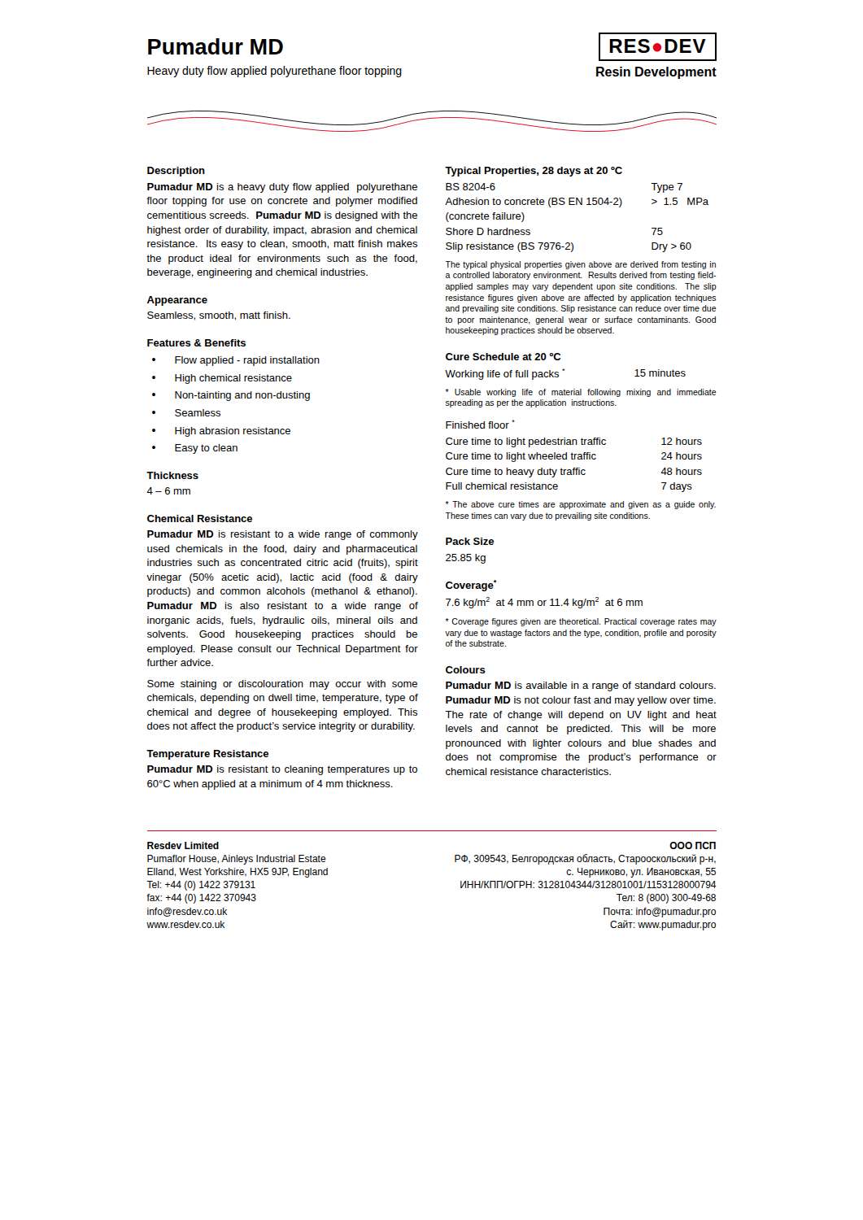Pumadur MD
Heavy duty flow applied polyurethane floor topping
RES●DEV
Resin Development
Description
Pumadur MD is a heavy duty flow applied polyurethane floor topping for use on concrete and polymer modified cementitious screeds. Pumadur MD is designed with the highest order of durability, impact, abrasion and chemical resistance. Its easy to clean, smooth, matt finish makes the product ideal for environments such as the food, beverage, engineering and chemical industries.
Appearance
Seamless, smooth, matt finish.
Features & Benefits
Flow applied - rapid installation
High chemical resistance
Non-tainting and non-dusting
Seamless
High abrasion resistance
Easy to clean
Thickness
4 – 6 mm
Chemical Resistance
Pumadur MD is resistant to a wide range of commonly used chemicals in the food, dairy and pharmaceutical industries such as concentrated citric acid (fruits), spirit vinegar (50% acetic acid), lactic acid (food & dairy products) and common alcohols (methanol & ethanol). Pumadur MD is also resistant to a wide range of inorganic acids, fuels, hydraulic oils, mineral oils and solvents. Good housekeeping practices should be employed. Please consult our Technical Department for further advice.
Some staining or discolouration may occur with some chemicals, depending on dwell time, temperature, type of chemical and degree of housekeeping employed. This does not affect the product’s service integrity or durability.
Temperature Resistance
Pumadur MD is resistant to cleaning temperatures up to 60°C when applied at a minimum of 4 mm thickness.
Typical Properties, 28 days at 20 ºC
| BS 8204-6 | Type 7 |
| Adhesion to concrete (BS EN 1504-2) (concrete failure) | > 1.5 MPa |
| Shore D hardness | 75 |
| Slip resistance (BS 7976-2) | Dry > 60 |
The typical physical properties given above are derived from testing in a controlled laboratory environment. Results derived from testing field-applied samples may vary dependent upon site conditions. The slip resistance figures given above are affected by application techniques and prevailing site conditions. Slip resistance can reduce over time due to poor maintenance, general wear or surface contaminants. Good housekeeping practices should be observed.
Cure Schedule at 20 ºC
| Working life of full packs * | 15 minutes |
* Usable working life of material following mixing and immediate spreading as per the application instructions.
Finished floor *
| Cure time to light pedestrian traffic | 12 hours |
| Cure time to light wheeled traffic | 24 hours |
| Cure time to heavy duty traffic | 48 hours |
| Full chemical resistance | 7 days |
* The above cure times are approximate and given as a guide only. These times can vary due to prevailing site conditions.
Pack Size
25.85 kg
Coverage*
7.6 kg/m2 at 4 mm or 11.4 kg/m2 at 6 mm
* Coverage figures given are theoretical. Practical coverage rates may vary due to wastage factors and the type, condition, profile and porosity of the substrate.
Colours
Pumadur MD is available in a range of standard colours. Pumadur MD is not colour fast and may yellow over time. The rate of change will depend on UV light and heat levels and cannot be predicted. This will be more pronounced with lighter colours and blue shades and does not compromise the product’s performance or chemical resistance characteristics.
Resdev Limited
Pumaflor House, Ainleys Industrial Estate
Elland, West Yorkshire, HX5 9JP, England
Tel: +44 (0) 1422 379131
fax: +44 (0) 1422 370943
info@resdev.co.uk
www.resdev.co.uk
ООО ПСП
РФ, 309543, Белгородская область, Старооскольский р-н,
с. Черниково, ул. Ивановская, 55
ИНН/КПП/ОГРН: 3128104344/312801001/1153128000794
Тел: 8 (800) 300-49-68
Почта: info@pumadur.pro
Сайт: www.pumadur.pro